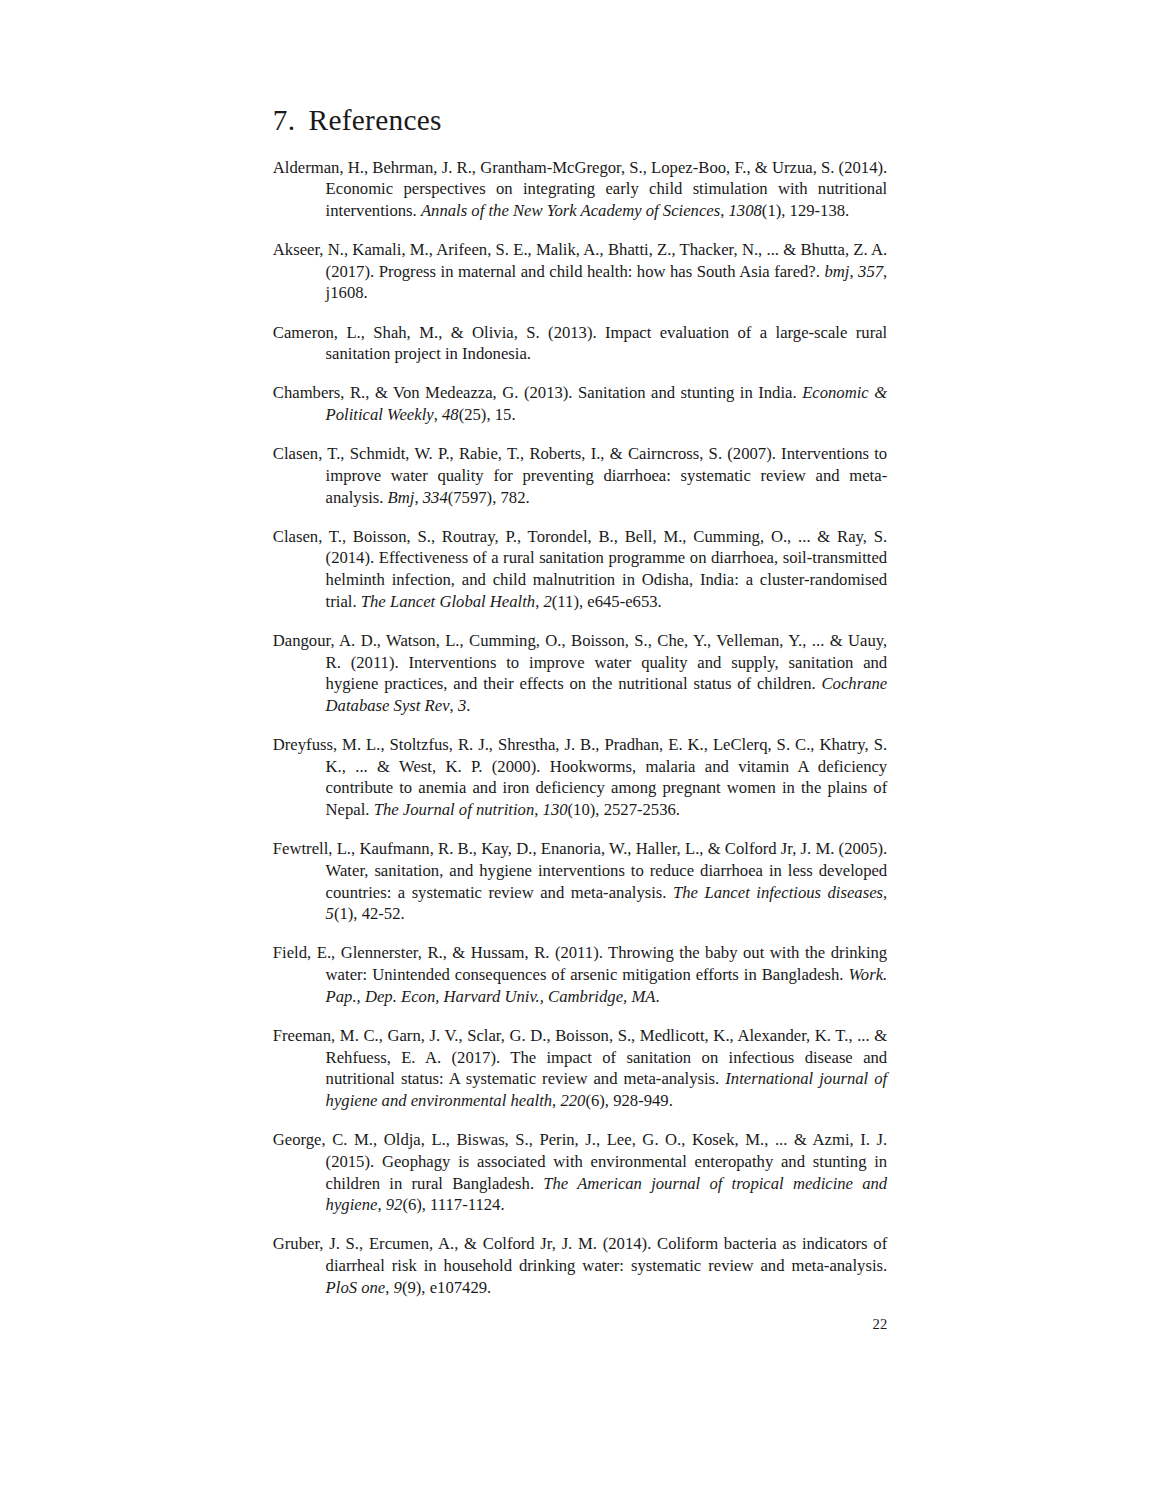7. References
Alderman, H., Behrman, J. R., Grantham‐McGregor, S., Lopez‐Boo, F., & Urzua, S. (2014). Economic perspectives on integrating early child stimulation with nutritional interventions. Annals of the New York Academy of Sciences, 1308(1), 129-138.
Akseer, N., Kamali, M., Arifeen, S. E., Malik, A., Bhatti, Z., Thacker, N., ... & Bhutta, Z. A. (2017). Progress in maternal and child health: how has South Asia fared?. bmj, 357, j1608.
Cameron, L., Shah, M., & Olivia, S. (2013). Impact evaluation of a large-scale rural sanitation project in Indonesia.
Chambers, R., & Von Medeazza, G. (2013). Sanitation and stunting in India. Economic & Political Weekly, 48(25), 15.
Clasen, T., Schmidt, W. P., Rabie, T., Roberts, I., & Cairncross, S. (2007). Interventions to improve water quality for preventing diarrhoea: systematic review and meta-analysis. Bmj, 334(7597), 782.
Clasen, T., Boisson, S., Routray, P., Torondel, B., Bell, M., Cumming, O., ... & Ray, S. (2014). Effectiveness of a rural sanitation programme on diarrhoea, soil-transmitted helminth infection, and child malnutrition in Odisha, India: a cluster-randomised trial. The Lancet Global Health, 2(11), e645-e653.
Dangour, A. D., Watson, L., Cumming, O., Boisson, S., Che, Y., Velleman, Y., ... & Uauy, R. (2011). Interventions to improve water quality and supply, sanitation and hygiene practices, and their effects on the nutritional status of children. Cochrane Database Syst Rev, 3.
Dreyfuss, M. L., Stoltzfus, R. J., Shrestha, J. B., Pradhan, E. K., LeClerq, S. C., Khatry, S. K., ... & West, K. P. (2000). Hookworms, malaria and vitamin A deficiency contribute to anemia and iron deficiency among pregnant women in the plains of Nepal. The Journal of nutrition, 130(10), 2527-2536.
Fewtrell, L., Kaufmann, R. B., Kay, D., Enanoria, W., Haller, L., & Colford Jr, J. M. (2005). Water, sanitation, and hygiene interventions to reduce diarrhoea in less developed countries: a systematic review and meta-analysis. The Lancet infectious diseases, 5(1), 42-52.
Field, E., Glennerster, R., & Hussam, R. (2011). Throwing the baby out with the drinking water: Unintended consequences of arsenic mitigation efforts in Bangladesh. Work. Pap., Dep. Econ, Harvard Univ., Cambridge, MA.
Freeman, M. C., Garn, J. V., Sclar, G. D., Boisson, S., Medlicott, K., Alexander, K. T., ... & Rehfuess, E. A. (2017). The impact of sanitation on infectious disease and nutritional status: A systematic review and meta-analysis. International journal of hygiene and environmental health, 220(6), 928-949.
George, C. M., Oldja, L., Biswas, S., Perin, J., Lee, G. O., Kosek, M., ... & Azmi, I. J. (2015). Geophagy is associated with environmental enteropathy and stunting in children in rural Bangladesh. The American journal of tropical medicine and hygiene, 92(6), 1117-1124.
Gruber, J. S., Ercumen, A., & Colford Jr, J. M. (2014). Coliform bacteria as indicators of diarrheal risk in household drinking water: systematic review and meta-analysis. PloS one, 9(9), e107429.
22